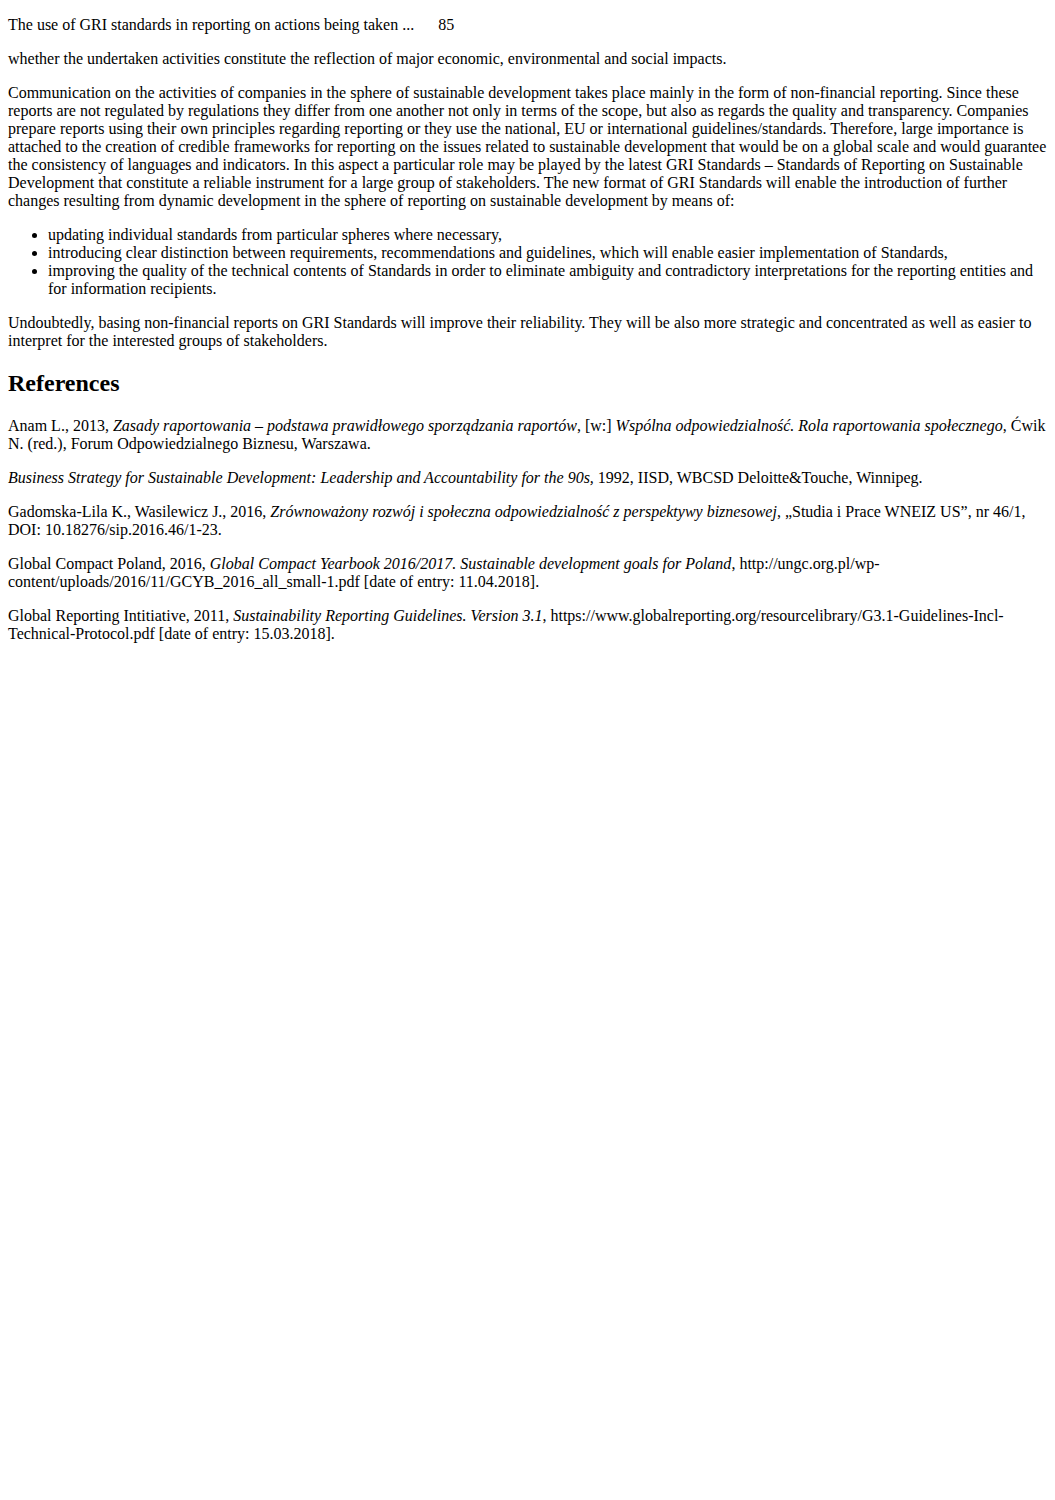The use of GRI standards in reporting on actions being taken ... 85
whether the undertaken activities constitute the reflection of major economic, environmental and social impacts.
Communication on the activities of companies in the sphere of sustainable development takes place mainly in the form of non-financial reporting. Since these reports are not regulated by regulations they differ from one another not only in terms of the scope, but also as regards the quality and transparency. Companies prepare reports using their own principles regarding reporting or they use the national, EU or international guidelines/standards. Therefore, large importance is attached to the creation of credible frameworks for reporting on the issues related to sustainable development that would be on a global scale and would guarantee the consistency of languages and indicators. In this aspect a particular role may be played by the latest GRI Standards – Standards of Reporting on Sustainable Development that constitute a reliable instrument for a large group of stakeholders. The new format of GRI Standards will enable the introduction of further changes resulting from dynamic development in the sphere of reporting on sustainable development by means of:
updating individual standards from particular spheres where necessary,
introducing clear distinction between requirements, recommendations and guidelines, which will enable easier implementation of Standards,
improving the quality of the technical contents of Standards in order to eliminate ambiguity and contradictory interpretations for the reporting entities and for information recipients.
Undoubtedly, basing non-financial reports on GRI Standards will improve their reliability. They will be also more strategic and concentrated as well as easier to interpret for the interested groups of stakeholders.
References
Anam L., 2013, Zasady raportowania – podstawa prawidłowego sporządzania raportów, [w:] Wspólna odpowiedzialność. Rola raportowania społecznego, Ćwik N. (red.), Forum Odpowiedzialnego Biznesu, Warszawa.
Business Strategy for Sustainable Development: Leadership and Accountability for the 90s, 1992, IISD, WBCSD Deloitte&Touche, Winnipeg.
Gadomska-Lila K., Wasilewicz J., 2016, Zrównoważony rozwój i społeczna odpowiedzialność z perspektywy biznesowej, „Studia i Prace WNEIZ US”, nr 46/1, DOI: 10.18276/sip.2016.46/1-23.
Global Compact Poland, 2016, Global Compact Yearbook 2016/2017. Sustainable development goals for Poland, http://ungc.org.pl/wp-content/uploads/2016/11/GCYB_2016_all_small-1.pdf [date of entry: 11.04.2018].
Global Reporting Intitiative, 2011, Sustainability Reporting Guidelines. Version 3.1, https://www.globalreporting.org/resourcelibrary/G3.1-Guidelines-Incl-Technical-Protocol.pdf [date of entry: 15.03.2018].